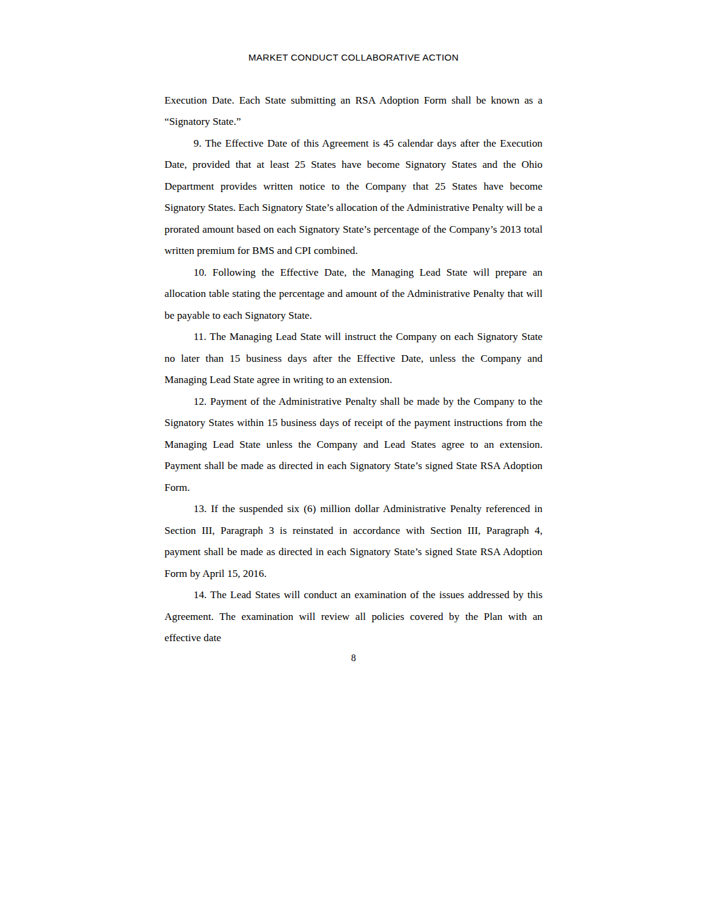MARKET CONDUCT COLLABORATIVE ACTION
Execution Date. Each State submitting an RSA Adoption Form shall be known as a “Signatory State.”
9. The Effective Date of this Agreement is 45 calendar days after the Execution Date, provided that at least 25 States have become Signatory States and the Ohio Department provides written notice to the Company that 25 States have become Signatory States. Each Signatory State’s allocation of the Administrative Penalty will be a prorated amount based on each Signatory State’s percentage of the Company’s 2013 total written premium for BMS and CPI combined.
10. Following the Effective Date, the Managing Lead State will prepare an allocation table stating the percentage and amount of the Administrative Penalty that will be payable to each Signatory State.
11. The Managing Lead State will instruct the Company on each Signatory State no later than 15 business days after the Effective Date, unless the Company and Managing Lead State agree in writing to an extension.
12. Payment of the Administrative Penalty shall be made by the Company to the Signatory States within 15 business days of receipt of the payment instructions from the Managing Lead State unless the Company and Lead States agree to an extension. Payment shall be made as directed in each Signatory State’s signed State RSA Adoption Form.
13. If the suspended six (6) million dollar Administrative Penalty referenced in Section III, Paragraph 3 is reinstated in accordance with Section III, Paragraph 4, payment shall be made as directed in each Signatory State’s signed State RSA Adoption Form by April 15, 2016.
14. The Lead States will conduct an examination of the issues addressed by this Agreement. The examination will review all policies covered by the Plan with an effective date
8